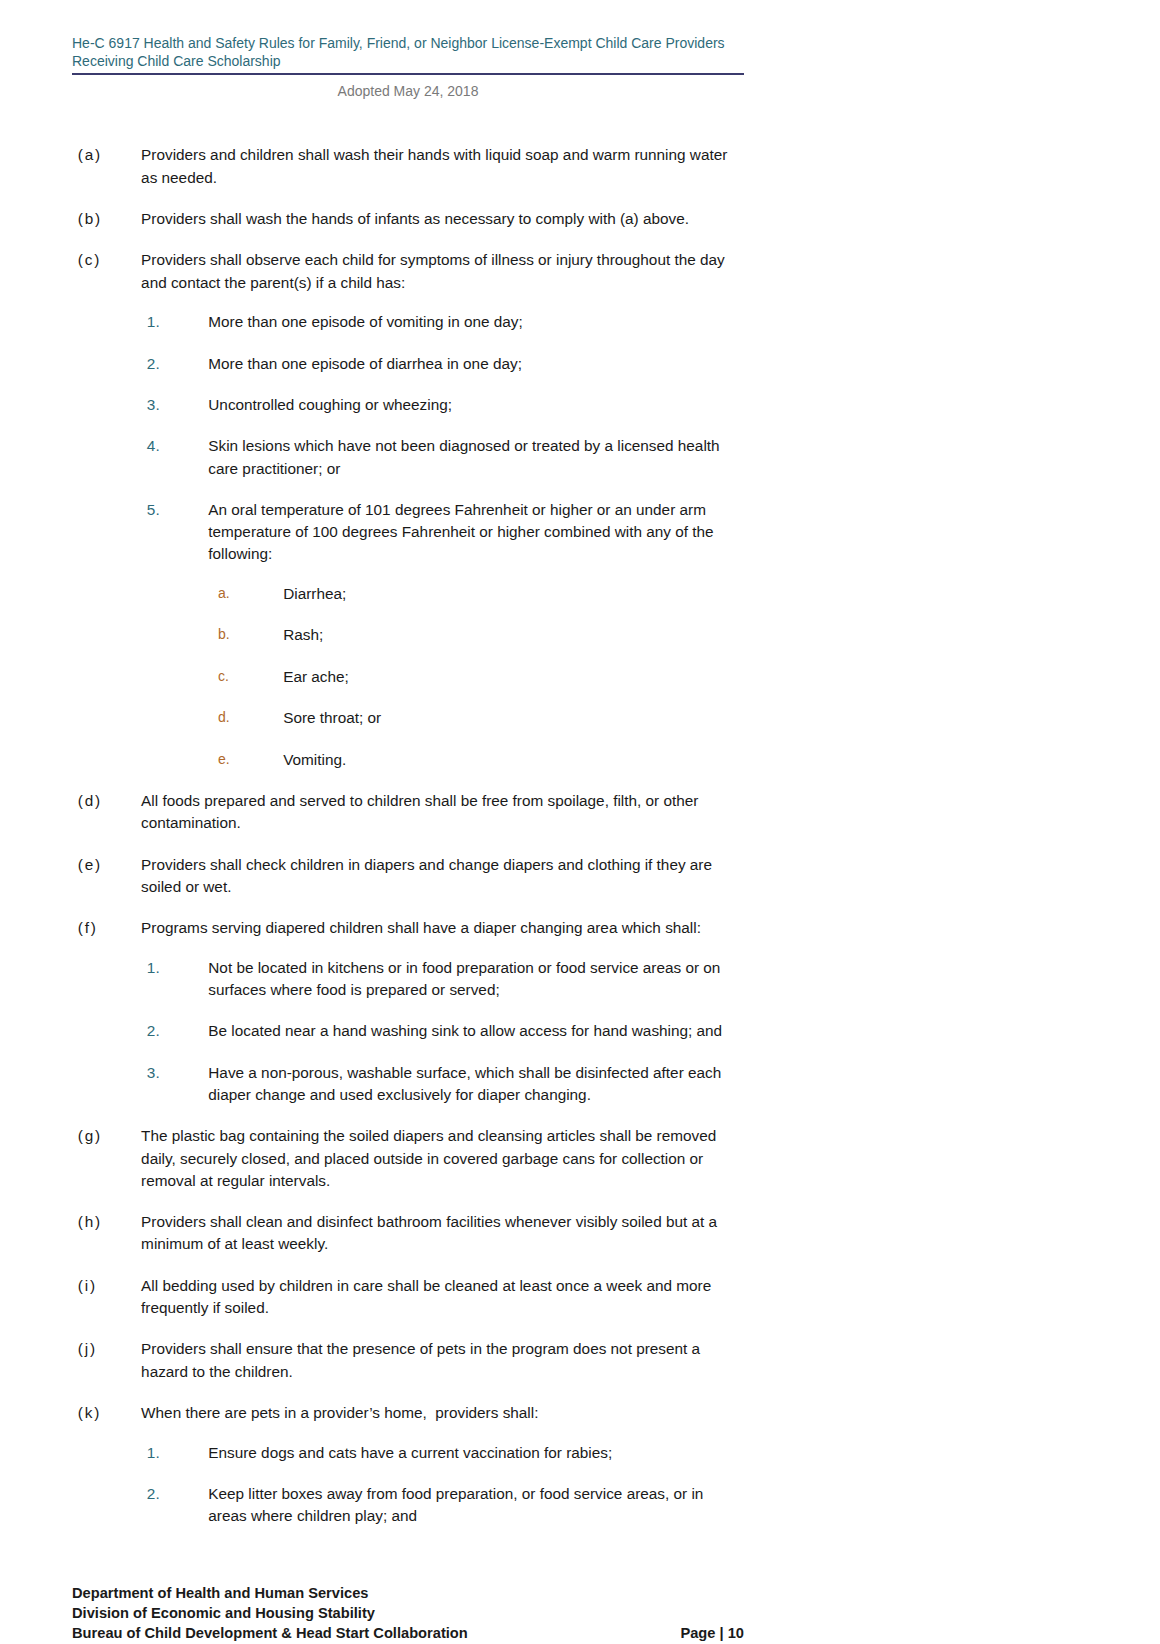He-C 6917 Health and Safety Rules for Family, Friend, or Neighbor License-Exempt Child Care Providers Receiving Child Care Scholarship
Adopted May 24, 2018
(a) Providers and children shall wash their hands with liquid soap and warm running water as needed.
(b) Providers shall wash the hands of infants as necessary to comply with (a) above.
(c) Providers shall observe each child for symptoms of illness or injury throughout the day and contact the parent(s) if a child has:
1. More than one episode of vomiting in one day;
2. More than one episode of diarrhea in one day;
3. Uncontrolled coughing or wheezing;
4. Skin lesions which have not been diagnosed or treated by a licensed health care practitioner; or
5. An oral temperature of 101 degrees Fahrenheit or higher or an under arm temperature of 100 degrees Fahrenheit or higher combined with any of the following:
a. Diarrhea;
b. Rash;
c. Ear ache;
d. Sore throat; or
e. Vomiting.
(d) All foods prepared and served to children shall be free from spoilage, filth, or other contamination.
(e) Providers shall check children in diapers and change diapers and clothing if they are soiled or wet.
(f) Programs serving diapered children shall have a diaper changing area which shall:
1. Not be located in kitchens or in food preparation or food service areas or on surfaces where food is prepared or served;
2. Be located near a hand washing sink to allow access for hand washing; and
3. Have a non-porous, washable surface, which shall be disinfected after each diaper change and used exclusively for diaper changing.
(g) The plastic bag containing the soiled diapers and cleansing articles shall be removed daily, securely closed, and placed outside in covered garbage cans for collection or removal at regular intervals.
(h) Providers shall clean and disinfect bathroom facilities whenever visibly soiled but at a minimum of at least weekly.
(i) All bedding used by children in care shall be cleaned at least once a week and more frequently if soiled.
(j) Providers shall ensure that the presence of pets in the program does not present a hazard to the children.
(k) When there are pets in a provider’s home, providers shall:
1. Ensure dogs and cats have a current vaccination for rabies;
2. Keep litter boxes away from food preparation, or food service areas, or in areas where children play; and
Department of Health and Human Services
Division of Economic and Housing Stability
Bureau of Child Development & Head Start Collaboration Page | 10